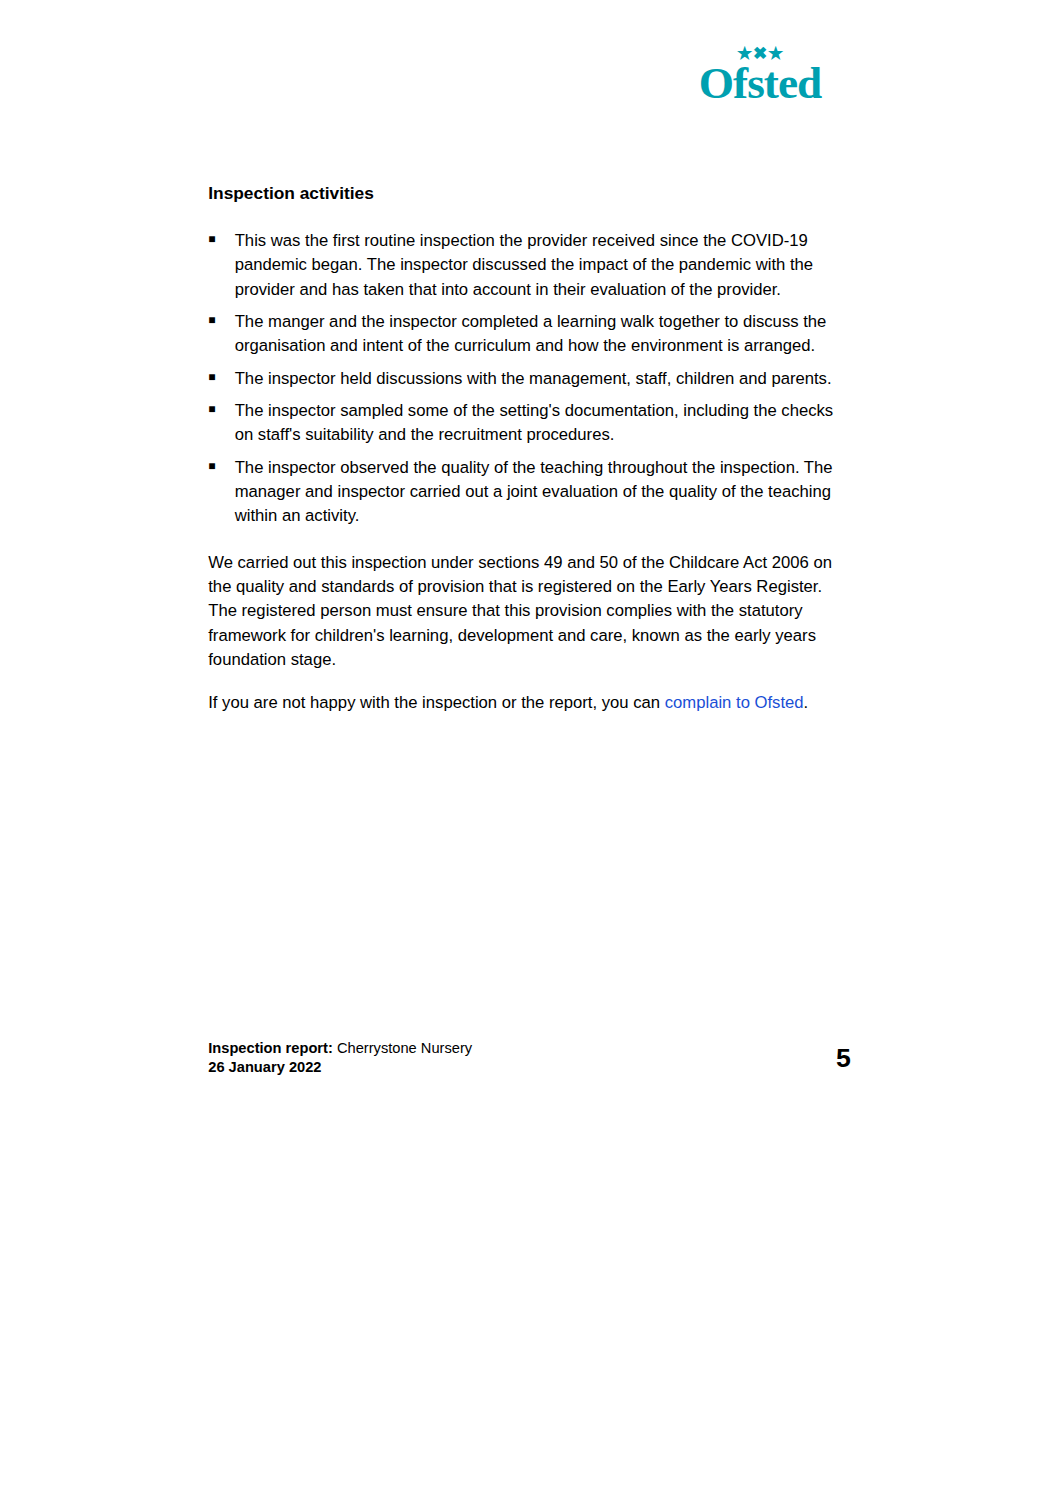★✖★
Ofsted
Inspection activities
This was the first routine inspection the provider received since the COVID-19 pandemic began. The inspector discussed the impact of the pandemic with the provider and has taken that into account in their evaluation of the provider.
The manger and the inspector completed a learning walk together to discuss the organisation and intent of the curriculum and how the environment is arranged.
The inspector held discussions with the management, staff, children and parents.
The inspector sampled some of the setting's documentation, including the checks on staff's suitability and the recruitment procedures.
The inspector observed the quality of the teaching throughout the inspection. The manager and inspector carried out a joint evaluation of the quality of the teaching within an activity.
We carried out this inspection under sections 49 and 50 of the Childcare Act 2006 on the quality and standards of provision that is registered on the Early Years Register. The registered person must ensure that this provision complies with the statutory framework for children's learning, development and care, known as the early years foundation stage.
If you are not happy with the inspection or the report, you can complain to Ofsted.
Inspection report: Cherrystone Nursery
26 January 2022
5